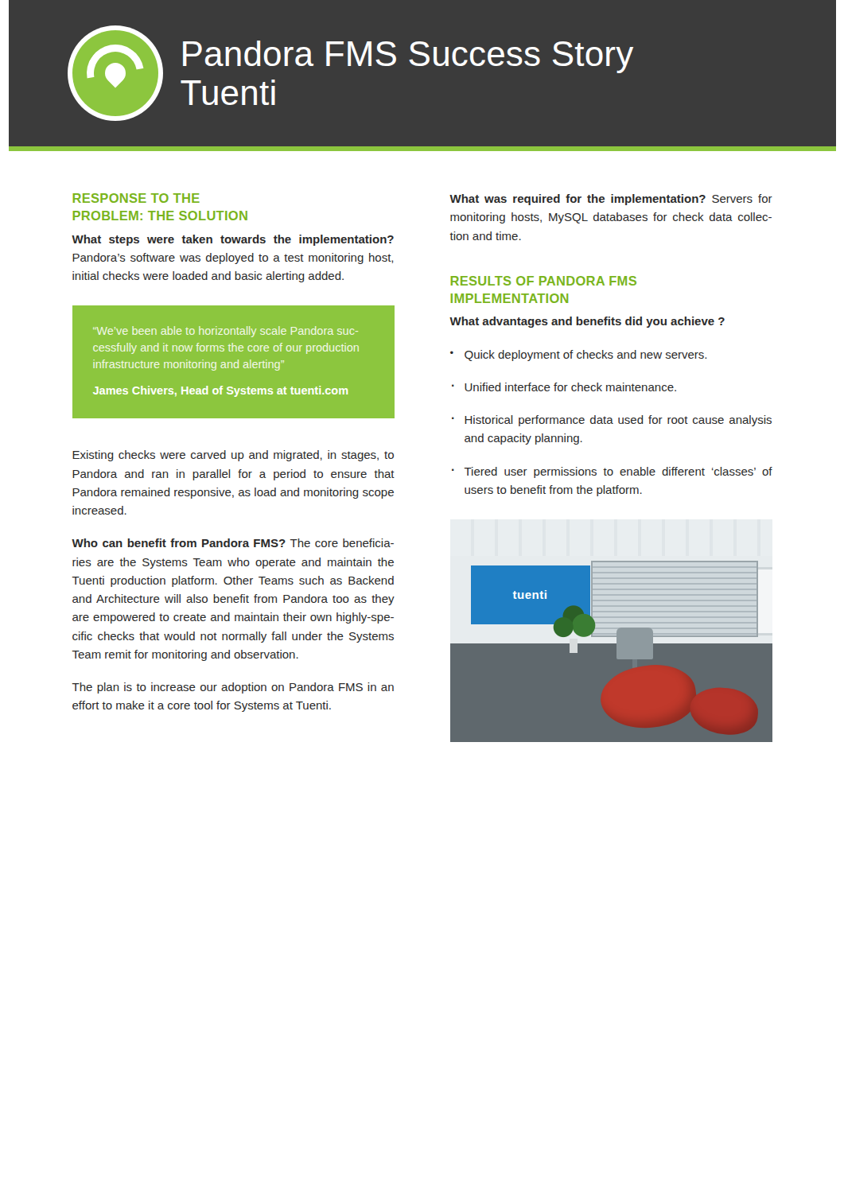Pandora FMS Success Story Tuenti
Response to the
problem: the solution
What steps were taken towards the implementation? Pandora’s software was deployed to a test monitoring host, initial checks were loaded and basic alerting added.
“We’ve been able to horizontally scale Pandora successfully and it now forms the core of our production infrastructure monitoring and alerting”
James Chivers, Head of Systems at tuenti.com
Existing checks were carved up and migrated, in stages, to Pandora and ran in parallel for a period to ensure that Pandora remained responsive, as load and monitoring scope increased.
Who can benefit from Pandora FMS? The core beneficiaries are the Systems Team who operate and maintain the Tuenti production platform. Other Teams such as Backend and Architecture will also benefit from Pandora too as they are empowered to create and maintain their own highly-specific checks that would not normally fall under the Systems Team remit for monitoring and observation.
The plan is to increase our adoption on Pandora FMS in an effort to make it a core tool for Systems at Tuenti.
What was required for the implementation? Servers for monitoring hosts, MySQL databases for check data collection and time.
Results of Pandora FMS
implementation
What advantages and benefits did you achieve ?
Quick deployment of checks and new servers.
Unified interface for check maintenance.
Historical performance data used for root cause analysis and capacity planning.
Tiered user permissions to enable different ‘classes’ of users to benefit from the platform.
tuenti